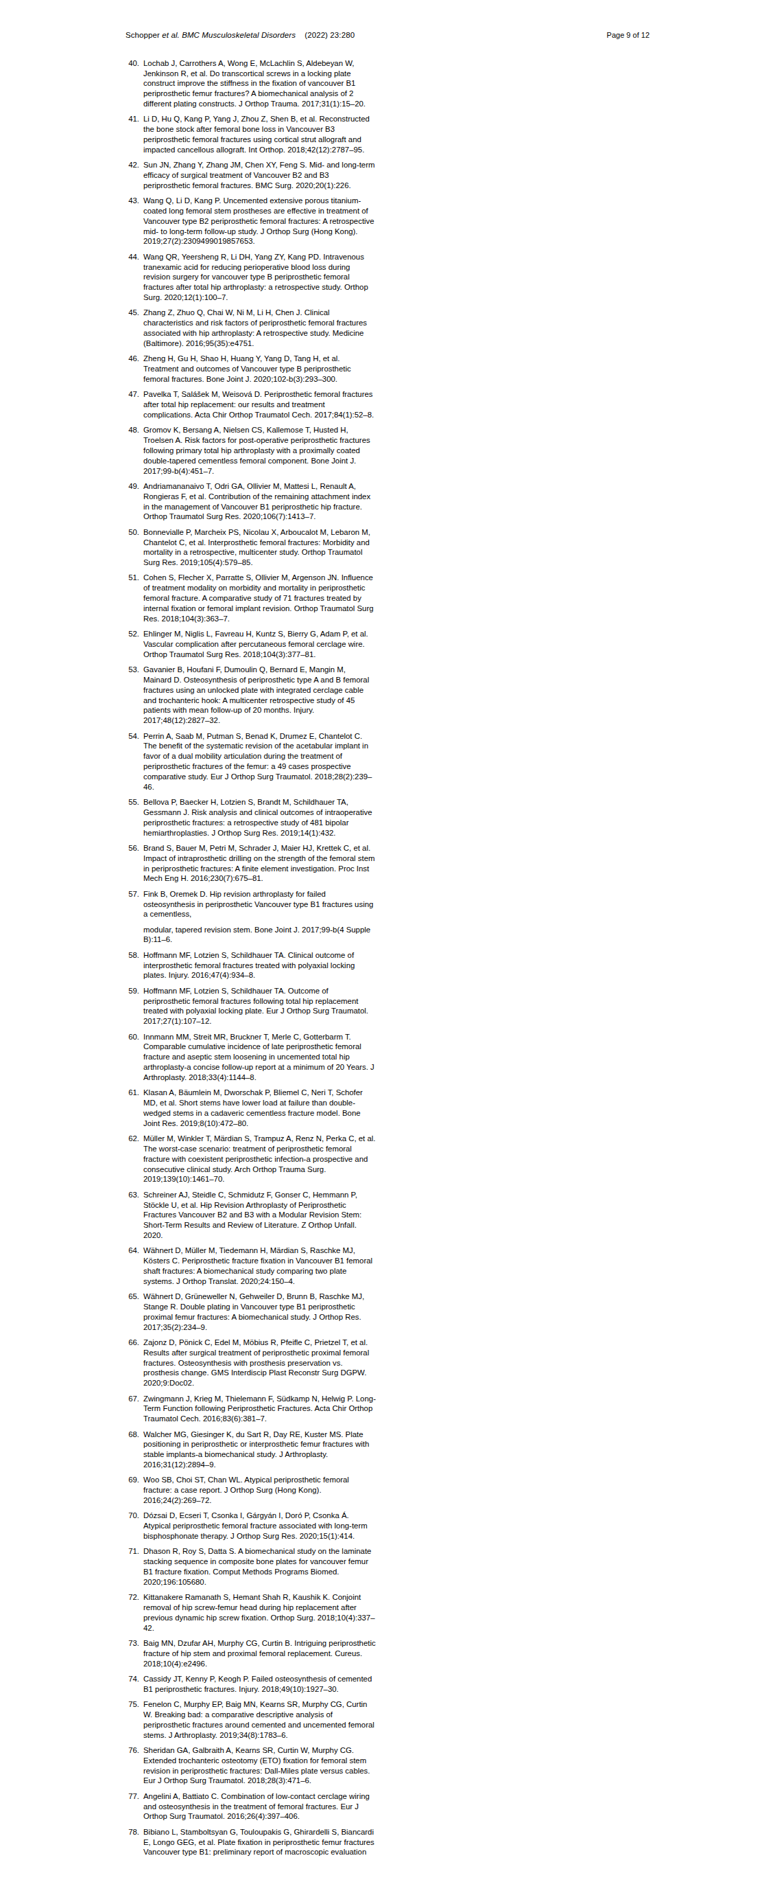Schopper et al. BMC Musculoskeletal Disorders (2022) 23:280
Page 9 of 12
40. Lochab J, Carrothers A, Wong E, McLachlin S, Aldebeyan W, Jenkinson R, et al. Do transcortical screws in a locking plate construct improve the stiffness in the fixation of vancouver B1 periprosthetic femur fractures? A biomechanical analysis of 2 different plating constructs. J Orthop Trauma. 2017;31(1):15–20.
41. Li D, Hu Q, Kang P, Yang J, Zhou Z, Shen B, et al. Reconstructed the bone stock after femoral bone loss in Vancouver B3 periprosthetic femoral fractures using cortical strut allograft and impacted cancellous allograft. Int Orthop. 2018;42(12):2787–95.
42. Sun JN, Zhang Y, Zhang JM, Chen XY, Feng S. Mid- and long-term efficacy of surgical treatment of Vancouver B2 and B3 periprosthetic femoral fractures. BMC Surg. 2020;20(1):226.
43. Wang Q, Li D, Kang P. Uncemented extensive porous titanium-coated long femoral stem prostheses are effective in treatment of Vancouver type B2 periprosthetic femoral fractures: A retrospective mid- to long-term follow-up study. J Orthop Surg (Hong Kong). 2019;27(2):2309499019857653.
44. Wang QR, Yeersheng R, Li DH, Yang ZY, Kang PD. Intravenous tranexamic acid for reducing perioperative blood loss during revision surgery for vancouver type B periprosthetic femoral fractures after total hip arthroplasty: a retrospective study. Orthop Surg. 2020;12(1):100–7.
45. Zhang Z, Zhuo Q, Chai W, Ni M, Li H, Chen J. Clinical characteristics and risk factors of periprosthetic femoral fractures associated with hip arthroplasty: A retrospective study. Medicine (Baltimore). 2016;95(35):e4751.
46. Zheng H, Gu H, Shao H, Huang Y, Yang D, Tang H, et al. Treatment and outcomes of Vancouver type B periprosthetic femoral fractures. Bone Joint J. 2020;102-b(3):293–300.
47. Pavelka T, Salášek M, Weisová D. Periprosthetic femoral fractures after total hip replacement: our results and treatment complications. Acta Chir Orthop Traumatol Cech. 2017;84(1):52–8.
48. Gromov K, Bersang A, Nielsen CS, Kallemose T, Husted H, Troelsen A. Risk factors for post-operative periprosthetic fractures following primary total hip arthroplasty with a proximally coated double-tapered cementless femoral component. Bone Joint J. 2017;99-b(4):451–7.
49. Andriamananaivo T, Odri GA, Ollivier M, Mattesi L, Renault A, Rongieras F, et al. Contribution of the remaining attachment index in the management of Vancouver B1 periprosthetic hip fracture. Orthop Traumatol Surg Res. 2020;106(7):1413–7.
50. Bonnevialle P, Marcheix PS, Nicolau X, Arboucalot M, Lebaron M, Chantelot C, et al. Interprosthetic femoral fractures: Morbidity and mortality in a retrospective, multicenter study. Orthop Traumatol Surg Res. 2019;105(4):579–85.
51. Cohen S, Flecher X, Parratte S, Ollivier M, Argenson JN. Influence of treatment modality on morbidity and mortality in periprosthetic femoral fracture. A comparative study of 71 fractures treated by internal fixation or femoral implant revision. Orthop Traumatol Surg Res. 2018;104(3):363–7.
52. Ehlinger M, Niglis L, Favreau H, Kuntz S, Bierry G, Adam P, et al. Vascular complication after percutaneous femoral cerclage wire. Orthop Traumatol Surg Res. 2018;104(3):377–81.
53. Gavanier B, Houfani F, Dumoulin Q, Bernard E, Mangin M, Mainard D. Osteosynthesis of periprosthetic type A and B femoral fractures using an unlocked plate with integrated cerclage cable and trochanteric hook: A multicenter retrospective study of 45 patients with mean follow-up of 20 months. Injury. 2017;48(12):2827–32.
54. Perrin A, Saab M, Putman S, Benad K, Drumez E, Chantelot C. The benefit of the systematic revision of the acetabular implant in favor of a dual mobility articulation during the treatment of periprosthetic fractures of the femur: a 49 cases prospective comparative study. Eur J Orthop Surg Traumatol. 2018;28(2):239–46.
55. Bellova P, Baecker H, Lotzien S, Brandt M, Schildhauer TA, Gessmann J. Risk analysis and clinical outcomes of intraoperative periprosthetic fractures: a retrospective study of 481 bipolar hemiarthroplasties. J Orthop Surg Res. 2019;14(1):432.
56. Brand S, Bauer M, Petri M, Schrader J, Maier HJ, Krettek C, et al. Impact of intraprosthetic drilling on the strength of the femoral stem in periprosthetic fractures: A finite element investigation. Proc Inst Mech Eng H. 2016;230(7):675–81.
57. Fink B, Oremek D. Hip revision arthroplasty for failed osteosynthesis in periprosthetic Vancouver type B1 fractures using a cementless,
modular, tapered revision stem. Bone Joint J. 2017;99-b(4 Supple B):11–6.
58. Hoffmann MF, Lotzien S, Schildhauer TA. Clinical outcome of interprosthetic femoral fractures treated with polyaxial locking plates. Injury. 2016;47(4):934–8.
59. Hoffmann MF, Lotzien S, Schildhauer TA. Outcome of periprosthetic femoral fractures following total hip replacement treated with polyaxial locking plate. Eur J Orthop Surg Traumatol. 2017;27(1):107–12.
60. Innmann MM, Streit MR, Bruckner T, Merle C, Gotterbarm T. Comparable cumulative incidence of late periprosthetic femoral fracture and aseptic stem loosening in uncemented total hip arthroplasty-a concise follow-up report at a minimum of 20 Years. J Arthroplasty. 2018;33(4):1144–8.
61. Klasan A, Bäumlein M, Dworschak P, Bliemel C, Neri T, Schofer MD, et al. Short stems have lower load at failure than double-wedged stems in a cadaveric cementless fracture model. Bone Joint Res. 2019;8(10):472–80.
62. Müller M, Winkler T, Märdian S, Trampuz A, Renz N, Perka C, et al. The worst-case scenario: treatment of periprosthetic femoral fracture with coexistent periprosthetic infection-a prospective and consecutive clinical study. Arch Orthop Trauma Surg. 2019;139(10):1461–70.
63. Schreiner AJ, Steidle C, Schmidutz F, Gonser C, Hemmann P, Stöckle U, et al. Hip Revision Arthroplasty of Periprosthetic Fractures Vancouver B2 and B3 with a Modular Revision Stem: Short-Term Results and Review of Literature. Z Orthop Unfall. 2020.
64. Wähnert D, Müller M, Tiedemann H, Märdian S, Raschke MJ, Kösters C. Periprosthetic fracture fixation in Vancouver B1 femoral shaft fractures: A biomechanical study comparing two plate systems. J Orthop Translat. 2020;24:150–4.
65. Wähnert D, Grüneweller N, Gehweiler D, Brunn B, Raschke MJ, Stange R. Double plating in Vancouver type B1 periprosthetic proximal femur fractures: A biomechanical study. J Orthop Res. 2017;35(2):234–9.
66. Zajonz D, Pönick C, Edel M, Möbius R, Pfeifle C, Prietzel T, et al. Results after surgical treatment of periprosthetic proximal femoral fractures. Osteosynthesis with prosthesis preservation vs. prosthesis change. GMS Interdiscip Plast Reconstr Surg DGPW. 2020;9:Doc02.
67. Zwingmann J, Krieg M, Thielemann F, Südkamp N, Helwig P. Long-Term Function following Periprosthetic Fractures. Acta Chir Orthop Traumatol Cech. 2016;83(6):381–7.
68. Walcher MG, Giesinger K, du Sart R, Day RE, Kuster MS. Plate positioning in periprosthetic or interprosthetic femur fractures with stable implants-a biomechanical study. J Arthroplasty. 2016;31(12):2894–9.
69. Woo SB, Choi ST, Chan WL. Atypical periprosthetic femoral fracture: a case report. J Orthop Surg (Hong Kong). 2016;24(2):269–72.
70. Dózsai D, Ecseri T, Csonka I, Gárgyán I, Doró P, Csonka Á. Atypical periprosthetic femoral fracture associated with long-term bisphosphonate therapy. J Orthop Surg Res. 2020;15(1):414.
71. Dhason R, Roy S, Datta S. A biomechanical study on the laminate stacking sequence in composite bone plates for vancouver femur B1 fracture fixation. Comput Methods Programs Biomed. 2020;196:105680.
72. Kittanakere Ramanath S, Hemant Shah R, Kaushik K. Conjoint removal of hip screw-femur head during hip replacement after previous dynamic hip screw fixation. Orthop Surg. 2018;10(4):337–42.
73. Baig MN, Dzufar AH, Murphy CG, Curtin B. Intriguing periprosthetic fracture of hip stem and proximal femoral replacement. Cureus. 2018;10(4):e2496.
74. Cassidy JT, Kenny P, Keogh P. Failed osteosynthesis of cemented B1 periprosthetic fractures. Injury. 2018;49(10):1927–30.
75. Fenelon C, Murphy EP, Baig MN, Kearns SR, Murphy CG, Curtin W. Breaking bad: a comparative descriptive analysis of periprosthetic fractures around cemented and uncemented femoral stems. J Arthroplasty. 2019;34(8):1783–6.
76. Sheridan GA, Galbraith A, Kearns SR, Curtin W, Murphy CG. Extended trochanteric osteotomy (ETO) fixation for femoral stem revision in periprosthetic fractures: Dall-Miles plate versus cables. Eur J Orthop Surg Traumatol. 2018;28(3):471–6.
77. Angelini A, Battiato C. Combination of low-contact cerclage wiring and osteosynthesis in the treatment of femoral fractures. Eur J Orthop Surg Traumatol. 2016;26(4):397–406.
78. Bibiano L, Stamboltsyan G, Touloupakis G, Ghirardelli S, Biancardi E, Longo GEG, et al. Plate fixation in periprosthetic femur fractures Vancouver type B1: preliminary report of macroscopic evaluation